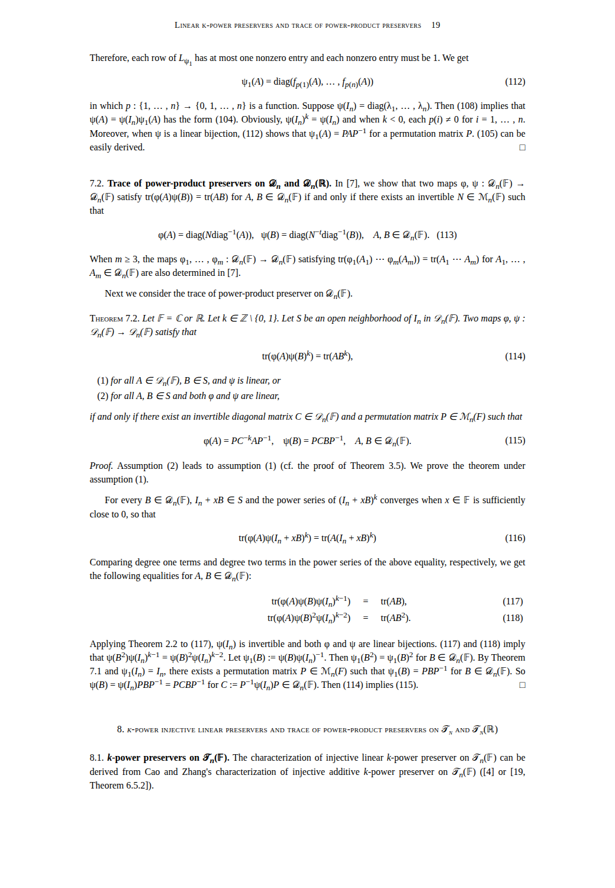Linear k-power preservers and trace of power-product preservers 19
Therefore, each row of Lψ1 has at most one nonzero entry and each nonzero entry must be 1. We get
ψ1(A) = diag(fp(1)(A), … , fp(n)(A)) (112)
in which p : {1, … , n} → {0, 1, … , n} is a function. Suppose ψ(In) = diag(λ1, … , λn). Then (108) implies that ψ(A) = ψ(In)ψ1(A) has the form (104). Obviously, ψ(In)k = ψ(In) and when k < 0, each p(i) ≠ 0 for i = 1, … , n. Moreover, when ψ is a linear bijection, (112) shows that ψ1(A) = PAP−1 for a permutation matrix P. (105) can be easily derived. □
7.2. Trace of power-product preservers on 𝒟n and 𝒟n(ℝ). In [7], we show that two maps φ, ψ : 𝒟n(𝔽) → 𝒟n(𝔽) satisfy tr(φ(A)ψ(B)) = tr(AB) for A, B ∈ 𝒟n(𝔽) if and only if there exists an invertible N ∈ ℳn(𝔽) such that
φ(A) = diag(Ndiag−1(A)), ψ(B) = diag(N−tdiag−1(B)), A, B ∈ 𝒟n(𝔽). (113)
When m ≥ 3, the maps φ1, … , φm : 𝒟n(𝔽) → 𝒟n(𝔽) satisfying tr(φ1(A1) ⋯ φm(Am)) = tr(A1 ⋯ Am) for A1, … , Am ∈ 𝒟n(𝔽) are also determined in [7].
Next we consider the trace of power-product preserver on 𝒟n(𝔽).
Theorem 7.2. Let 𝔽 = ℂ or ℝ. Let k ∈ ℤ \ {0, 1}. Let S be an open neighborhood of In in 𝒟n(𝔽). Two maps φ, ψ : 𝒟n(𝔽) → 𝒟n(𝔽) satisfy that
tr(φ(A)ψ(B)k) = tr(ABk), (114)
for all A ∈ 𝒟n(𝔽), B ∈ S, and ψ is linear, or
for all A, B ∈ S and both φ and ψ are linear,
if and only if there exist an invertible diagonal matrix C ∈ 𝒟n(𝔽) and a permutation matrix P ∈ ℳn(F) such that
φ(A) = PC−kAP−1, ψ(B) = PCBP−1, A, B ∈ 𝒟n(𝔽). (115)
Proof. Assumption (2) leads to assumption (1) (cf. the proof of Theorem 3.5). We prove the theorem under assumption (1).
For every B ∈ 𝒟n(𝔽), In + xB ∈ S and the power series of (In + xB)k converges when x ∈ 𝔽 is sufficiently close to 0, so that
tr(φ(A)ψ(In + xB)k) = tr(A(In + xB)k) (116)
Comparing degree one terms and degree two terms in the power series of the above equality, respectively, we get the following equalities for A, B ∈ 𝒟n(𝔽):
| tr(φ( A )ψ( B )ψ( I n ) k −1 ) | = | tr( AB ), | (117) |
| tr(φ( A )ψ( B ) 2 ψ( I n ) k −2 ) | = | tr( AB 2 ). | (118) |
Applying Theorem 2.2 to (117), ψ(In) is invertible and both φ and ψ are linear bijections. (117) and (118) imply that ψ(B2)ψ(In)k−1 = ψ(B)2ψ(In)k−2. Let ψ1(B) := ψ(B)ψ(In)−1. Then ψ1(B2) = ψ1(B)2 for B ∈ 𝒟n(𝔽). By Theorem 7.1 and ψ1(In) = In, there exists a permutation matrix P ∈ ℳn(F) such that ψ1(B) = PBP−1 for B ∈ 𝒟n(𝔽). So ψ(B) = ψ(In)PBP−1 = PCBP−1 for C := P−1ψ(In)P ∈ 𝒟n(𝔽). Then (114) implies (115). □
8. k-power injective linear preservers and trace of power-product preservers on 𝒯n and 𝒯n(ℝ)
8.1. k-power preservers on 𝒯n(𝔽). The characterization of injective linear k-power preserver on 𝒯n(𝔽) can be derived from Cao and Zhang's characterization of injective additive k-power preserver on 𝒯n(𝔽) ([4] or [19, Theorem 6.5.2]).